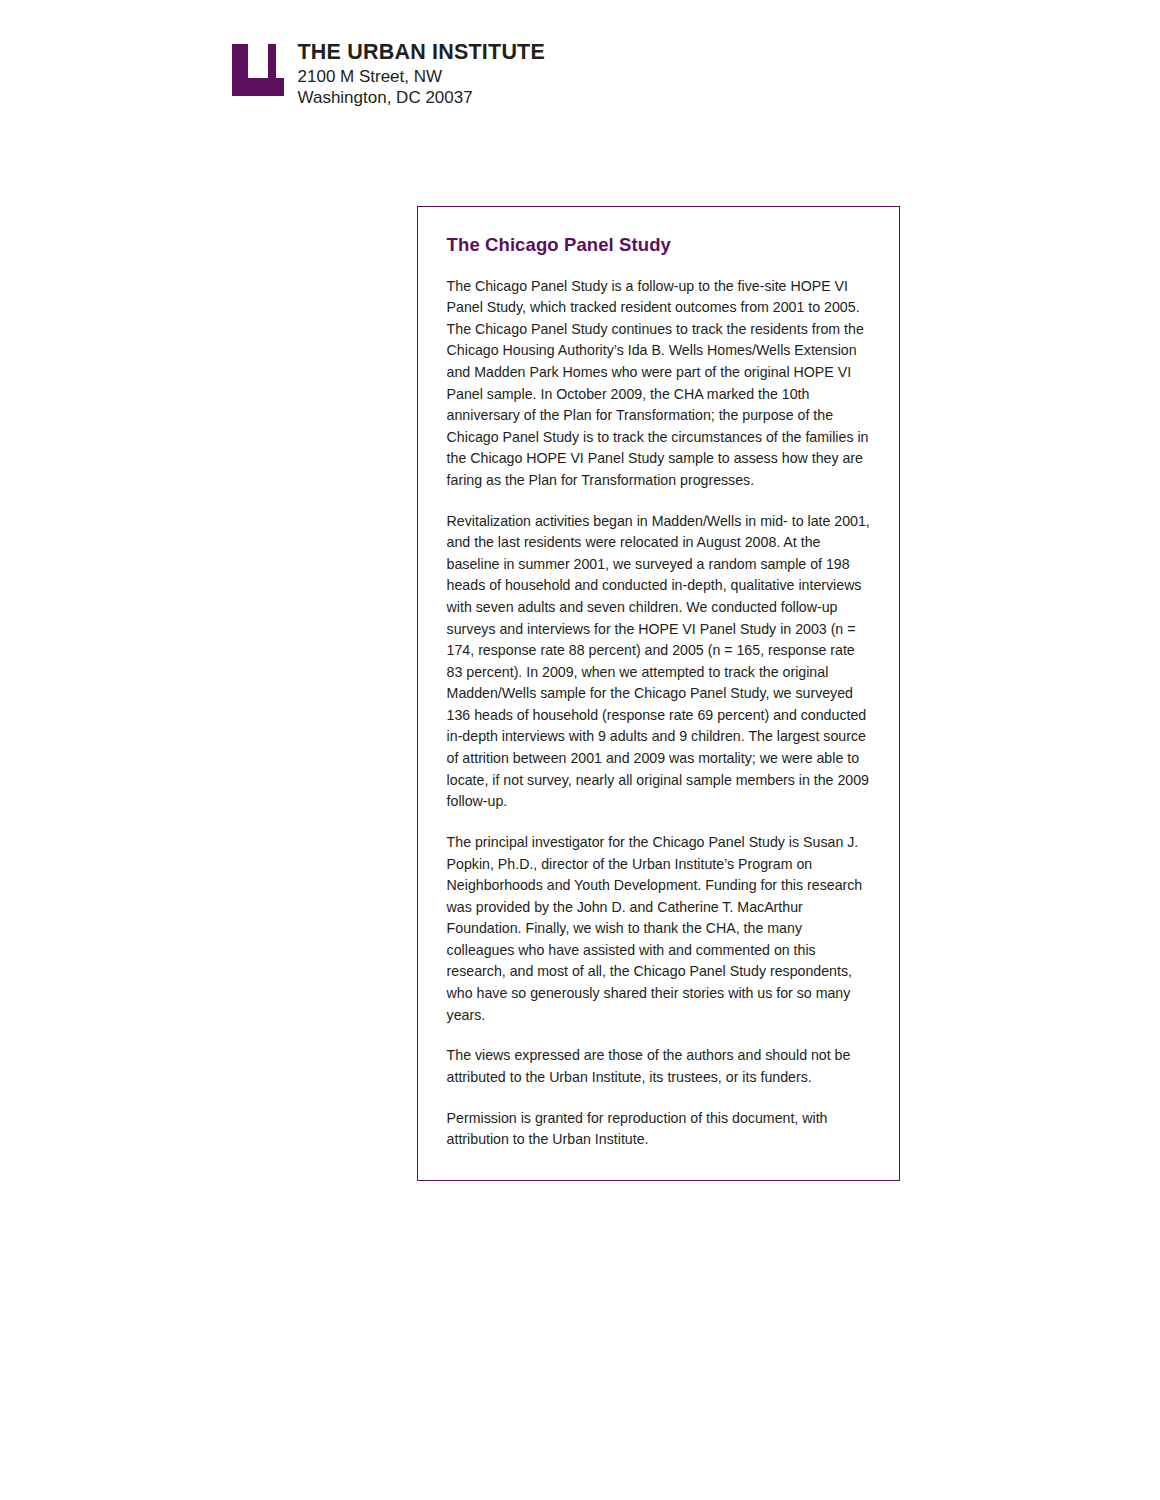THE URBAN INSTITUTE
2100 M Street, NW
Washington, DC 20037
The Chicago Panel Study
The Chicago Panel Study is a follow-up to the five-site HOPE VI Panel Study, which tracked resident outcomes from 2001 to 2005. The Chicago Panel Study continues to track the residents from the Chicago Housing Authority’s Ida B. Wells Homes/Wells Extension and Madden Park Homes who were part of the original HOPE VI Panel sample. In October 2009, the CHA marked the 10th anniversary of the Plan for Transformation; the purpose of the Chicago Panel Study is to track the circumstances of the families in the Chicago HOPE VI Panel Study sample to assess how they are faring as the Plan for Transformation progresses.
Revitalization activities began in Madden/Wells in mid- to late 2001, and the last residents were relocated in August 2008. At the baseline in summer 2001, we surveyed a random sample of 198 heads of household and conducted in-depth, qualitative interviews with seven adults and seven children. We conducted follow-up surveys and interviews for the HOPE VI Panel Study in 2003 (n = 174, response rate 88 percent) and 2005 (n = 165, response rate 83 percent). In 2009, when we attempted to track the original Madden/Wells sample for the Chicago Panel Study, we surveyed 136 heads of household (response rate 69 percent) and conducted in-depth interviews with 9 adults and 9 children. The largest source of attrition between 2001 and 2009 was mortality; we were able to locate, if not survey, nearly all original sample members in the 2009 follow-up.
The principal investigator for the Chicago Panel Study is Susan J. Popkin, Ph.D., director of the Urban Institute’s Program on Neighborhoods and Youth Development. Funding for this research was provided by the John D. and Catherine T. MacArthur Foundation. Finally, we wish to thank the CHA, the many colleagues who have assisted with and commented on this research, and most of all, the Chicago Panel Study respondents, who have so generously shared their stories with us for so many years.
The views expressed are those of the authors and should not be attributed to the Urban Institute, its trustees, or its funders.
Permission is granted for reproduction of this document, with attribution to the Urban Institute.